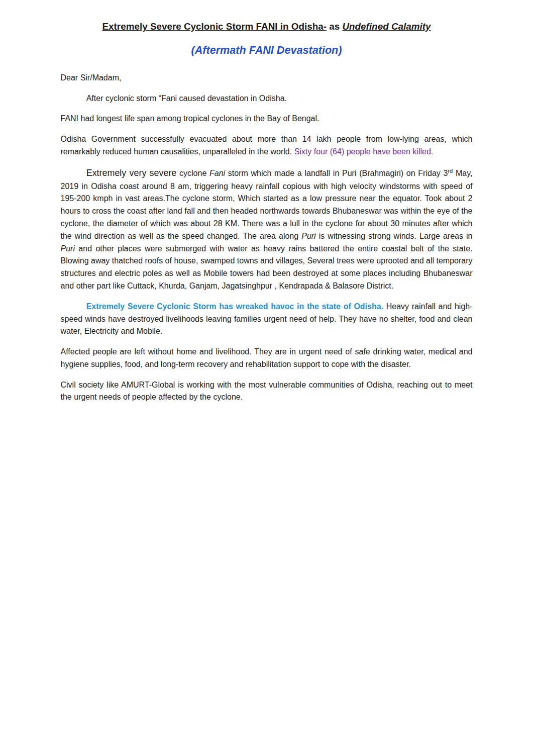Extremely Severe Cyclonic Storm FANI in Odisha- as Undefined Calamity
(Aftermath FANI Devastation)
Dear Sir/Madam,
After cyclonic storm “Fani caused devastation in Odisha.
FANI had longest life span among tropical cyclones in the Bay of Bengal.
Odisha Government successfully evacuated about more than 14 lakh people from low-lying areas, which remarkably reduced human causalities, unparalleled in the world. Sixty four (64) people have been killed.
Extremely very severe cyclone Fani storm which made a landfall in Puri (Brahmagiri) on Friday 3rd May, 2019 in Odisha coast around 8 am, triggering heavy rainfall copious with high velocity windstorms with speed of 195-200 kmph in vast areas.The cyclone storm, Which started as a low pressure near the equator. Took about 2 hours to cross the coast after land fall and then headed northwards towards Bhubaneswar was within the eye of the cyclone, the diameter of which was about 28 KM. There was a lull in the cyclone for about 30 minutes after which the wind direction as well as the speed changed. The area along Puri is witnessing strong winds. Large areas in Puri and other places were submerged with water as heavy rains battered the entire coastal belt of the state. Blowing away thatched roofs of house, swamped towns and villages, Several trees were uprooted and all temporary structures and electric poles as well as Mobile towers had been destroyed at some places including Bhubaneswar and other part like Cuttack, Khurda, Ganjam, Jagatsinghpur , Kendrapada & Balasore District.
Extremely Severe Cyclonic Storm has wreaked havoc in the state of Odisha. Heavy rainfall and high-speed winds have destroyed livelihoods leaving families urgent need of help. They have no shelter, food and clean water, Electricity and Mobile.
Affected people are left without home and livelihood. They are in urgent need of safe drinking water, medical and hygiene supplies, food, and long-term recovery and rehabilitation support to cope with the disaster.
Civil society like AMURT-Global is working with the most vulnerable communities of Odisha, reaching out to meet the urgent needs of people affected by the cyclone.